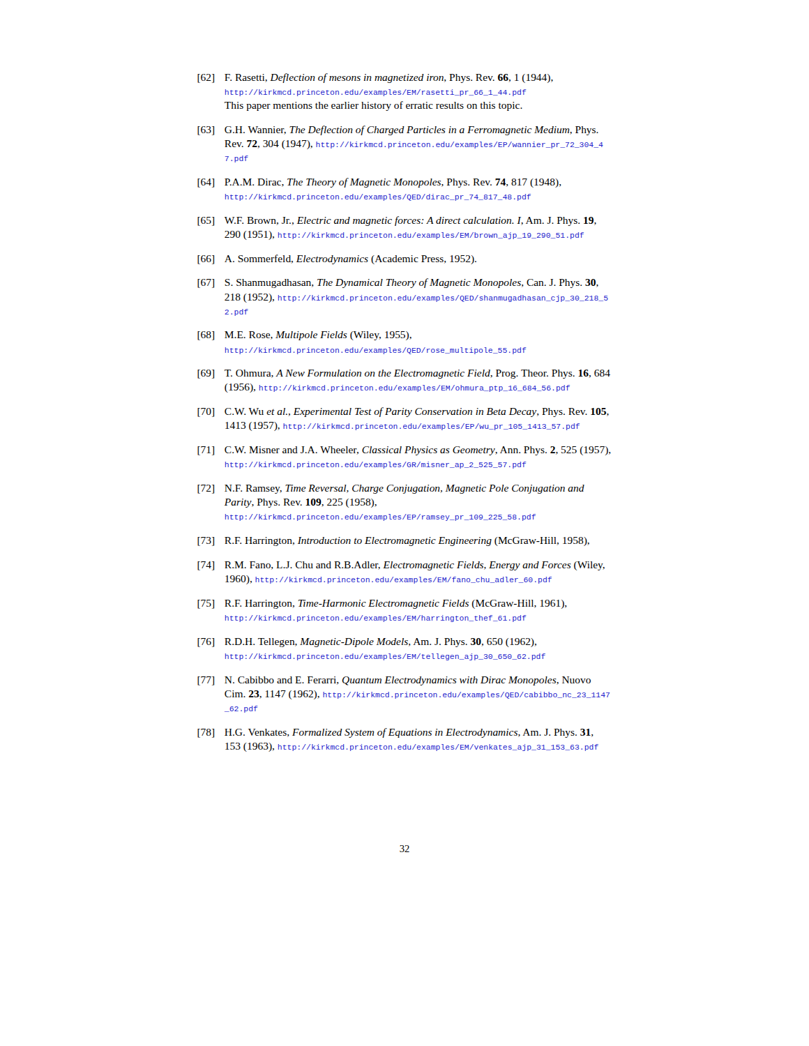[62] F. Rasetti, Deflection of mesons in magnetized iron, Phys. Rev. 66, 1 (1944), http://kirkmcd.princeton.edu/examples/EM/rasetti_pr_66_1_44.pdf This paper mentions the earlier history of erratic results on this topic.
[63] G.H. Wannier, The Deflection of Charged Particles in a Ferromagnetic Medium, Phys. Rev. 72, 304 (1947), http://kirkmcd.princeton.edu/examples/EP/wannier_pr_72_304_47.pdf
[64] P.A.M. Dirac, The Theory of Magnetic Monopoles, Phys. Rev. 74, 817 (1948), http://kirkmcd.princeton.edu/examples/QED/dirac_pr_74_817_48.pdf
[65] W.F. Brown, Jr., Electric and magnetic forces: A direct calculation. I, Am. J. Phys. 19, 290 (1951), http://kirkmcd.princeton.edu/examples/EM/brown_ajp_19_290_51.pdf
[66] A. Sommerfeld, Electrodynamics (Academic Press, 1952).
[67] S. Shanmugadhasan, The Dynamical Theory of Magnetic Monopoles, Can. J. Phys. 30, 218 (1952), http://kirkmcd.princeton.edu/examples/QED/shanmugadhasan_cjp_30_218_52.pdf
[68] M.E. Rose, Multipole Fields (Wiley, 1955), http://kirkmcd.princeton.edu/examples/QED/rose_multipole_55.pdf
[69] T. Ohmura, A New Formulation on the Electromagnetic Field, Prog. Theor. Phys. 16, 684 (1956), http://kirkmcd.princeton.edu/examples/EM/ohmura_ptp_16_684_56.pdf
[70] C.W. Wu et al., Experimental Test of Parity Conservation in Beta Decay, Phys. Rev. 105, 1413 (1957), http://kirkmcd.princeton.edu/examples/EP/wu_pr_105_1413_57.pdf
[71] C.W. Misner and J.A. Wheeler, Classical Physics as Geometry, Ann. Phys. 2, 525 (1957), http://kirkmcd.princeton.edu/examples/GR/misner_ap_2_525_57.pdf
[72] N.F. Ramsey, Time Reversal, Charge Conjugation, Magnetic Pole Conjugation and Parity, Phys. Rev. 109, 225 (1958), http://kirkmcd.princeton.edu/examples/EP/ramsey_pr_109_225_58.pdf
[73] R.F. Harrington, Introduction to Electromagnetic Engineering (McGraw-Hill, 1958),
[74] R.M. Fano, L.J. Chu and R.B.Adler, Electromagnetic Fields, Energy and Forces (Wiley, 1960), http://kirkmcd.princeton.edu/examples/EM/fano_chu_adler_60.pdf
[75] R.F. Harrington, Time-Harmonic Electromagnetic Fields (McGraw-Hill, 1961), http://kirkmcd.princeton.edu/examples/EM/harrington_thef_61.pdf
[76] R.D.H. Tellegen, Magnetic-Dipole Models, Am. J. Phys. 30, 650 (1962), http://kirkmcd.princeton.edu/examples/EM/tellegen_ajp_30_650_62.pdf
[77] N. Cabibbo and E. Ferarri, Quantum Electrodynamics with Dirac Monopoles, Nuovo Cim. 23, 1147 (1962), http://kirkmcd.princeton.edu/examples/QED/cabibbo_nc_23_1147_62.pdf
[78] H.G. Venkates, Formalized System of Equations in Electrodynamics, Am. J. Phys. 31, 153 (1963), http://kirkmcd.princeton.edu/examples/EM/venkates_ajp_31_153_63.pdf
32